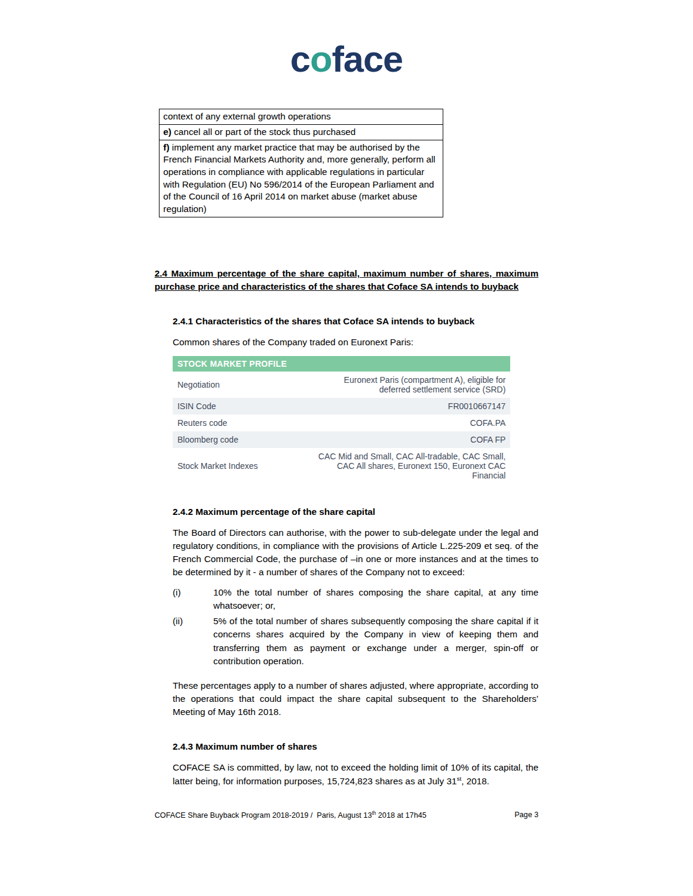coface
| context of any external growth operations |
| e) cancel all or part of the stock thus purchased |
| f) implement any market practice that may be authorised by the French Financial Markets Authority and, more generally, perform all operations in compliance with applicable regulations in particular with Regulation (EU) No 596/2014 of the European Parliament and of the Council of 16 April 2014 on market abuse (market abuse regulation) |
2.4 Maximum percentage of the share capital, maximum number of shares, maximum purchase price and characteristics of the shares that Coface SA intends to buyback
2.4.1 Characteristics of the shares that Coface SA intends to buyback
Common shares of the Company traded on Euronext Paris:
| STOCK MARKET PROFILE |
| --- |
| Negotiation | Euronext Paris (compartment A), eligible for deferred settlement service (SRD) |
| ISIN Code | FR0010667147 |
| Reuters code | COFA.PA |
| Bloomberg code | COFA FP |
| Stock Market Indexes | CAC Mid and Small, CAC All-tradable, CAC Small, CAC All shares, Euronext 150, Euronext CAC Financial |
2.4.2 Maximum percentage of the share capital
The Board of Directors can authorise, with the power to sub-delegate under the legal and regulatory conditions, in compliance with the provisions of Article L.225-209 et seq. of the French Commercial Code, the purchase of –in one or more instances and at the times to be determined by it - a number of shares of the Company not to exceed:
(i) 10% the total number of shares composing the share capital, at any time whatsoever; or,
(ii) 5% of the total number of shares subsequently composing the share capital if it concerns shares acquired by the Company in view of keeping them and transferring them as payment or exchange under a merger, spin-off or contribution operation.
These percentages apply to a number of shares adjusted, where appropriate, according to the operations that could impact the share capital subsequent to the Shareholders’ Meeting of May 16th 2018.
2.4.3 Maximum number of shares
COFACE SA is committed, by law, not to exceed the holding limit of 10% of its capital, the latter being, for information purposes, 15,724,823 shares as at July 31st, 2018.
COFACE Share Buyback Program 2018-2019 / Paris, August 13th 2018 at 17h45
Page 3